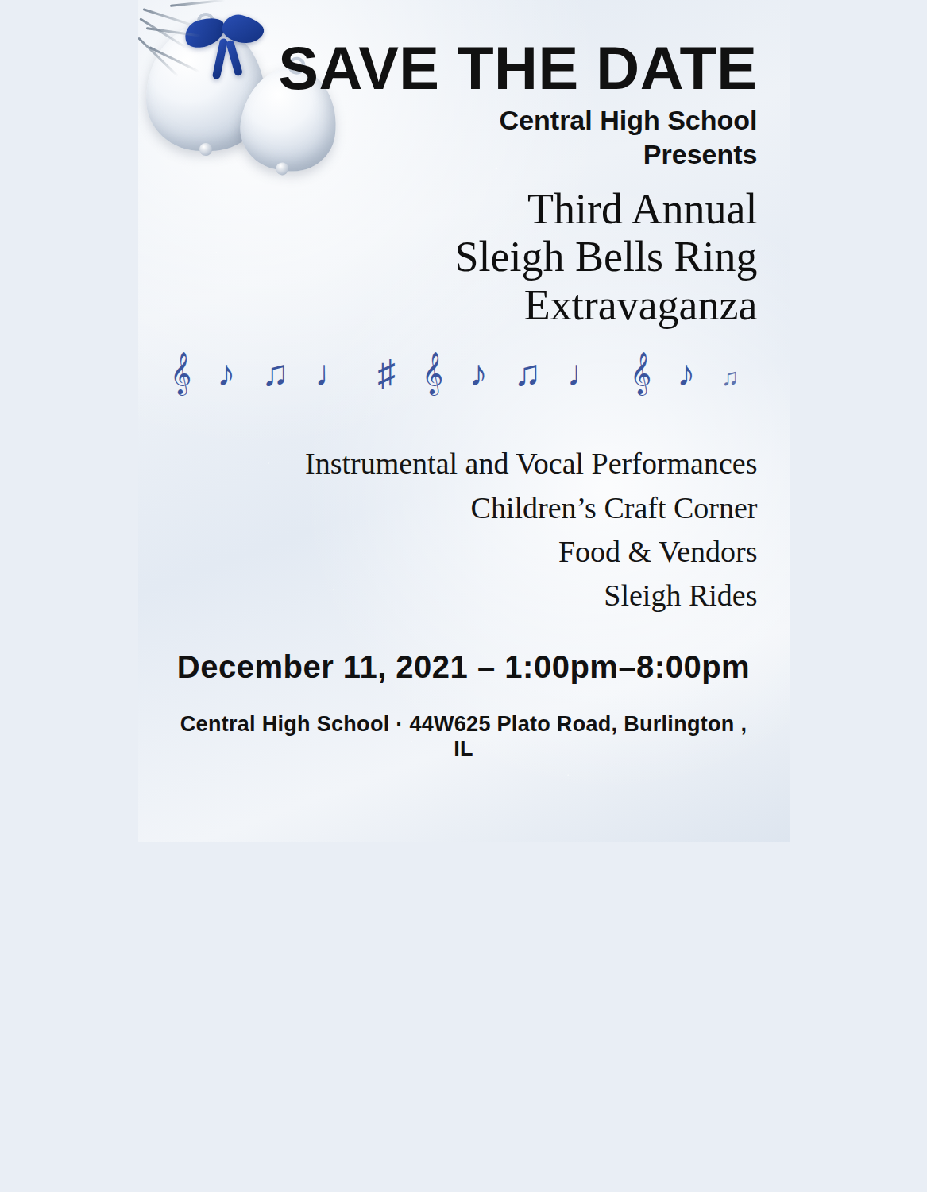Save the Date
Central High School Presents
Third Annual Sleigh Bells Ring Extravaganza
𝄞 ♪ ♫ ♩ ♯ 𝄞 ♪ ♫ ♩ 𝄞 ♪ ♫ ♩
Instrumental and Vocal Performances
Children’s Craft Corner
Food & Vendors
Sleigh Rides
December 11, 2021 – 1:00pm–8:00pm
Central High School · 44W625 Plato Road, Burlington , IL